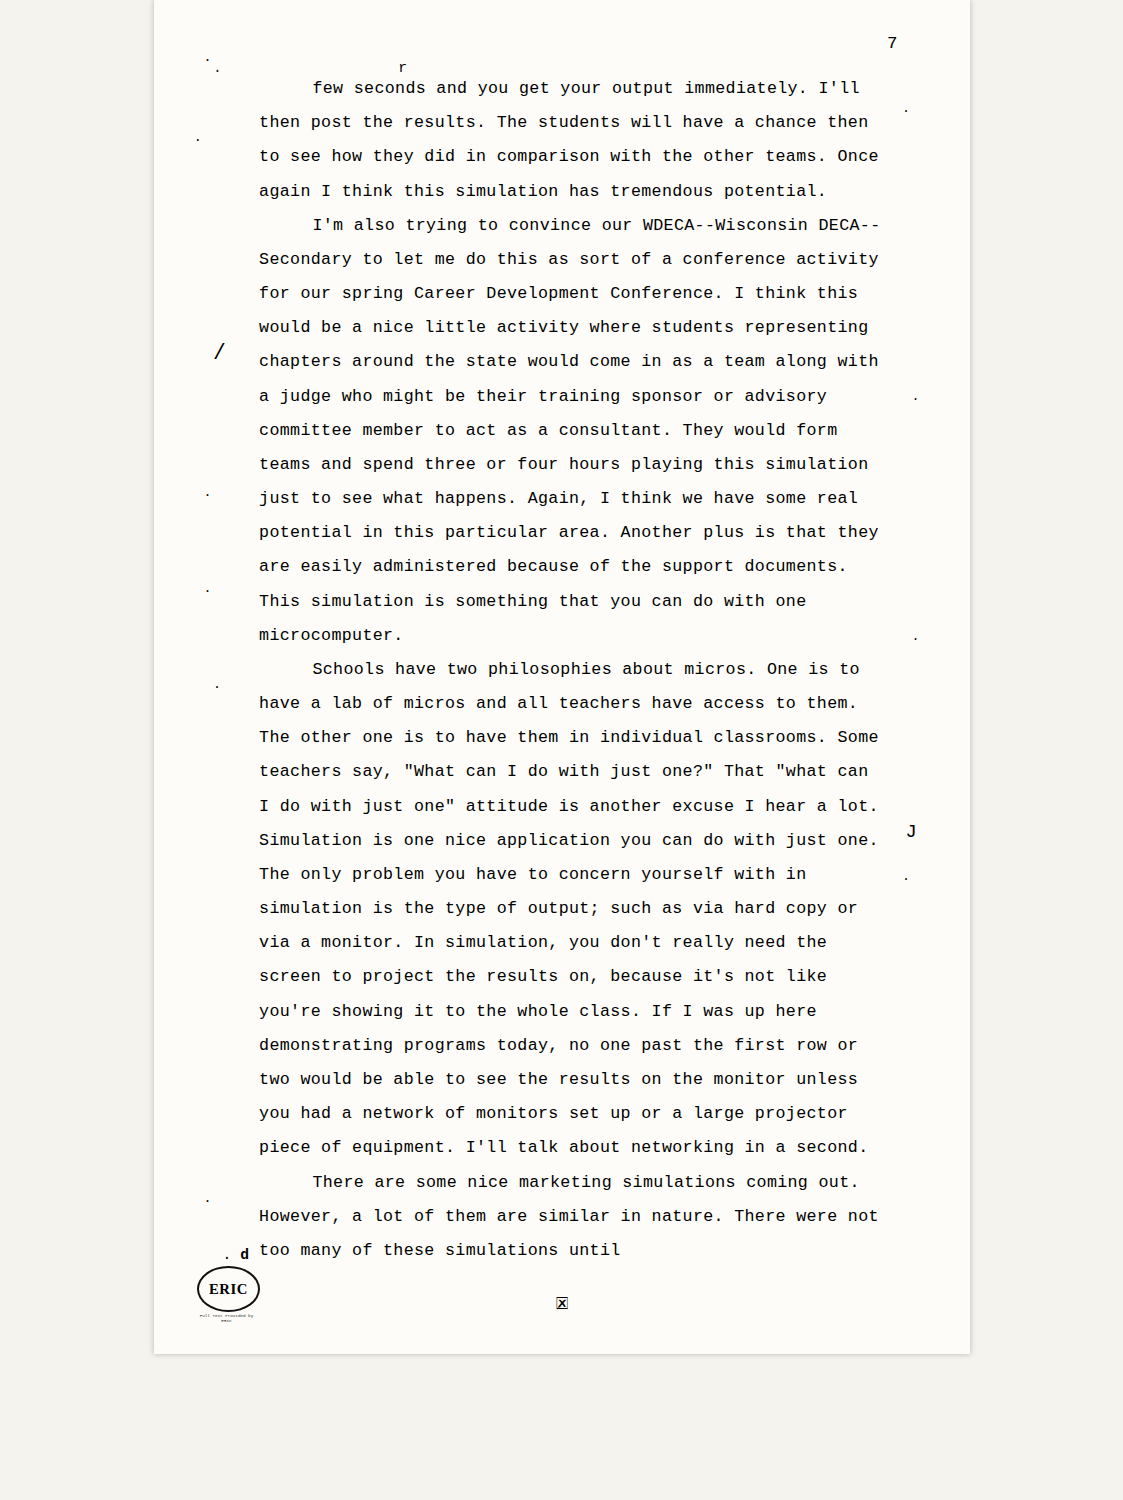7
.
.
r
/
J
. d
.
.
.
.
.
.
.
.
.
few seconds and you get your output immediately. I'll then post the results. The students will have a chance then to see how they did in comparison with the other teams. Once again I think this simulation has tremendous potential.
I'm also trying to convince our WDECA--Wisconsin DECA--Secondary to let me do this as sort of a conference activity for our spring Career Development Conference. I think this would be a nice little activity where students representing chapters around the state would come in as a team along with a judge who might be their training sponsor or advisory committee member to act as a consultant. They would form teams and spend three or four hours playing this simulation just to see what happens. Again, I think we have some real potential in this particular area. Another plus is that they are easily administered because of the support documents. This simulation is something that you can do with one microcomputer.
Schools have two philosophies about micros. One is to have a lab of micros and all teachers have access to them. The other one is to have them in individual classrooms. Some teachers say, "What can I do with just one?" That "what can I do with just one" attitude is another excuse I hear a lot. Simulation is one nice application you can do with just one. The only problem you have to concern yourself with in simulation is the type of output; such as via hard copy or via a monitor. In simulation, you don't really need the screen to project the results on, because it's not like you're showing it to the whole class. If I was up here demonstrating programs today, no one past the first row or two would be able to see the results on the monitor unless you had a network of monitors set up or a large projector piece of equipment. I'll talk about networking in a second.
There are some nice marketing simulations coming out. However, a lot of them are similar in nature. There were not too many of these simulations until
ERIC
Full Text Provided by ERIC
🗷